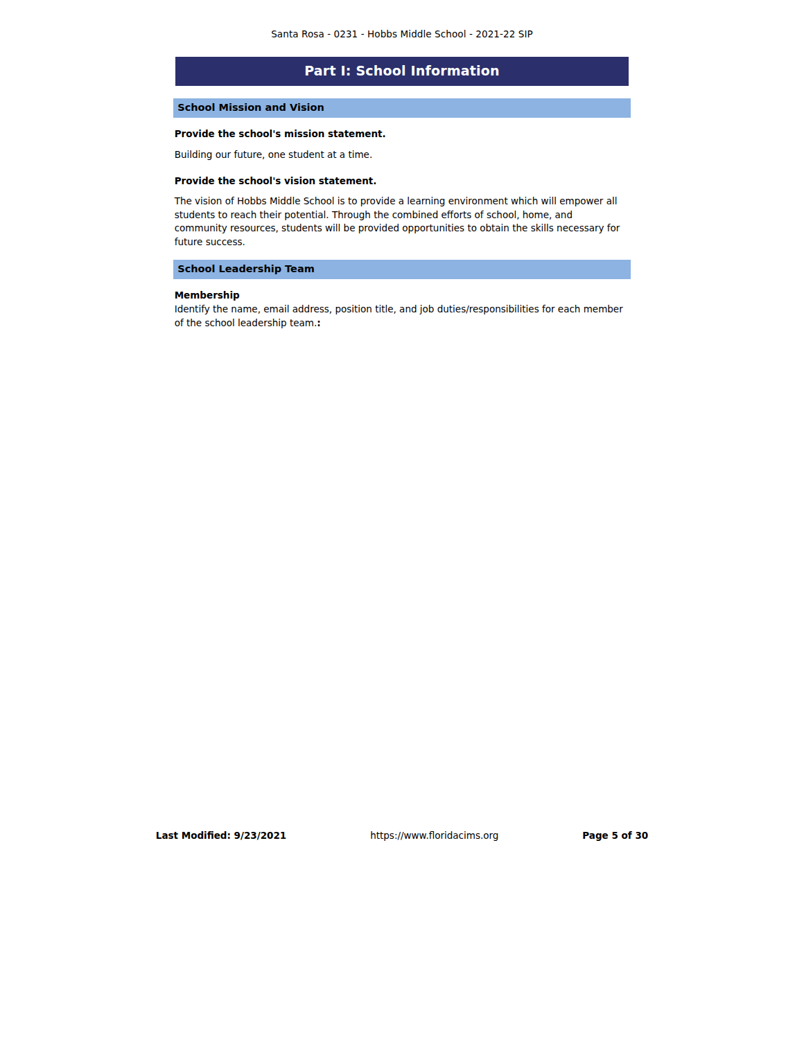Santa Rosa - 0231 - Hobbs Middle School - 2021-22 SIP
Part I: School Information
School Mission and Vision
Provide the school's mission statement.
Building our future, one student at a time.
Provide the school's vision statement.
The vision of Hobbs Middle School is to provide a learning environment which will empower all students to reach their potential. Through the combined efforts of school, home, and community resources, students will be provided opportunities to obtain the skills necessary for future success.
School Leadership Team
Membership
Identify the name, email address, position title, and job duties/responsibilities for each member of the school leadership team.:
Last Modified: 9/23/2021
https://www.floridacims.org
Page 5 of 30